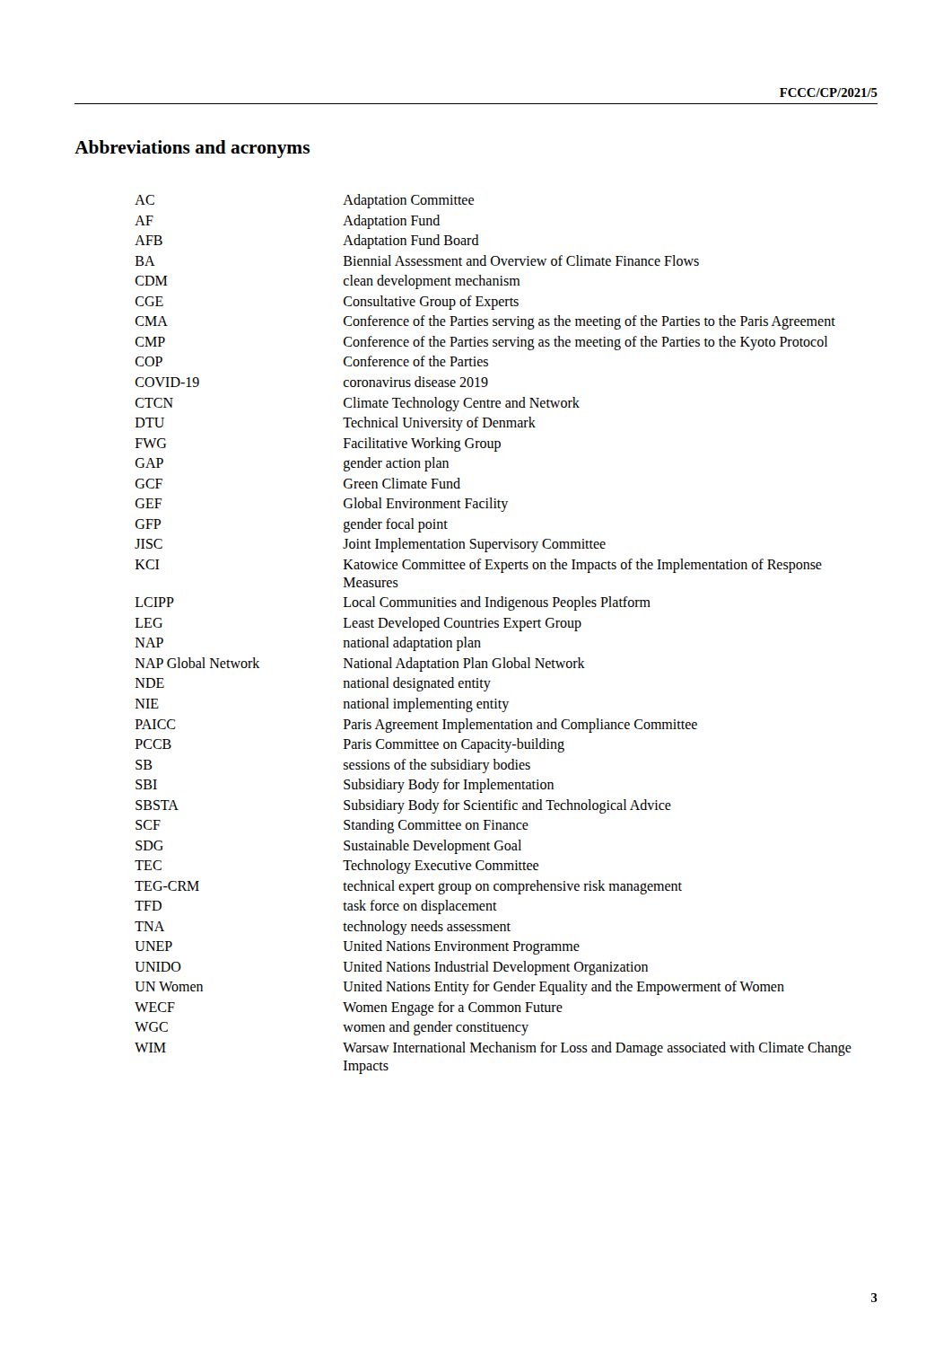FCCC/CP/2021/5
Abbreviations and acronyms
| AC | Adaptation Committee |
| AF | Adaptation Fund |
| AFB | Adaptation Fund Board |
| BA | Biennial Assessment and Overview of Climate Finance Flows |
| CDM | clean development mechanism |
| CGE | Consultative Group of Experts |
| CMA | Conference of the Parties serving as the meeting of the Parties to the Paris Agreement |
| CMP | Conference of the Parties serving as the meeting of the Parties to the Kyoto Protocol |
| COP | Conference of the Parties |
| COVID-19 | coronavirus disease 2019 |
| CTCN | Climate Technology Centre and Network |
| DTU | Technical University of Denmark |
| FWG | Facilitative Working Group |
| GAP | gender action plan |
| GCF | Green Climate Fund |
| GEF | Global Environment Facility |
| GFP | gender focal point |
| JISC | Joint Implementation Supervisory Committee |
| KCI | Katowice Committee of Experts on the Impacts of the Implementation of Response Measures |
| LCIPP | Local Communities and Indigenous Peoples Platform |
| LEG | Least Developed Countries Expert Group |
| NAP | national adaptation plan |
| NAP Global Network | National Adaptation Plan Global Network |
| NDE | national designated entity |
| NIE | national implementing entity |
| PAICC | Paris Agreement Implementation and Compliance Committee |
| PCCB | Paris Committee on Capacity-building |
| SB | sessions of the subsidiary bodies |
| SBI | Subsidiary Body for Implementation |
| SBSTA | Subsidiary Body for Scientific and Technological Advice |
| SCF | Standing Committee on Finance |
| SDG | Sustainable Development Goal |
| TEC | Technology Executive Committee |
| TEG-CRM | technical expert group on comprehensive risk management |
| TFD | task force on displacement |
| TNA | technology needs assessment |
| UNEP | United Nations Environment Programme |
| UNIDO | United Nations Industrial Development Organization |
| UN Women | United Nations Entity for Gender Equality and the Empowerment of Women |
| WECF | Women Engage for a Common Future |
| WGC | women and gender constituency |
| WIM | Warsaw International Mechanism for Loss and Damage associated with Climate Change Impacts |
3